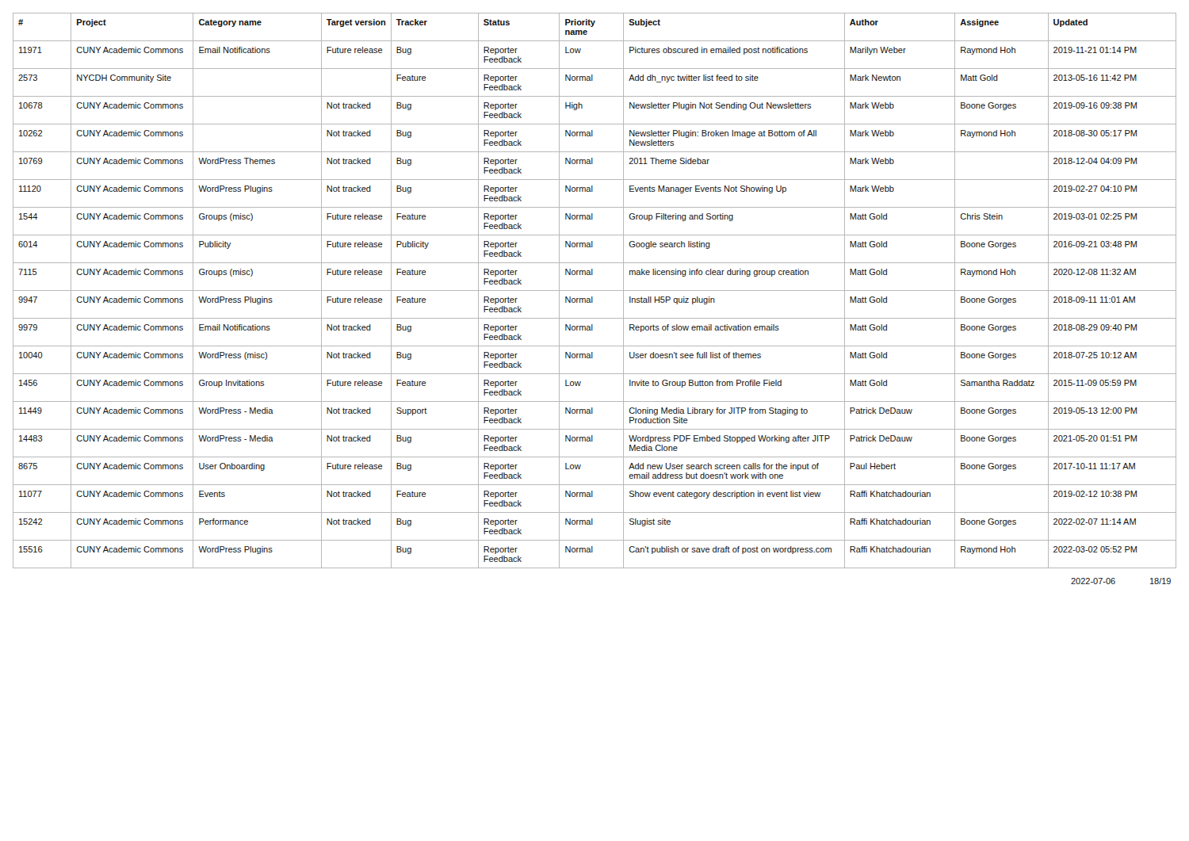Redmine-style issue listing
| # | Project | Category name | Target version | Tracker | Status | Priority name | Subject | Author | Assignee | Updated |
| --- | --- | --- | --- | --- | --- | --- | --- | --- | --- | --- |
| 11971 | CUNY Academic Commons | Email Notifications | Future release | Bug | Reporter Feedback | Low | Pictures obscured in emailed post notifications | Marilyn Weber | Raymond Hoh | 2019-11-21 01:14 PM |
| 2573 | NYCDH Community Site | | | Feature | Reporter Feedback | Normal | Add dh_nyc twitter list feed to site | Mark Newton | Matt Gold | 2013-05-16 11:42 PM |
| 10678 | CUNY Academic Commons | | Not tracked | Bug | Reporter Feedback | High | Newsletter Plugin Not Sending Out Newsletters | Mark Webb | Boone Gorges | 2019-09-16 09:38 PM |
| 10262 | CUNY Academic Commons | | Not tracked | Bug | Reporter Feedback | Normal | Newsletter Plugin: Broken Image at Bottom of All Newsletters | Mark Webb | Raymond Hoh | 2018-08-30 05:17 PM |
| 10769 | CUNY Academic Commons | WordPress Themes | Not tracked | Bug | Reporter Feedback | Normal | 2011 Theme Sidebar | Mark Webb | | 2018-12-04 04:09 PM |
| 11120 | CUNY Academic Commons | WordPress Plugins | Not tracked | Bug | Reporter Feedback | Normal | Events Manager Events Not Showing Up | Mark Webb | | 2019-02-27 04:10 PM |
| 1544 | CUNY Academic Commons | Groups (misc) | Future release | Feature | Reporter Feedback | Normal | Group Filtering and Sorting | Matt Gold | Chris Stein | 2019-03-01 02:25 PM |
| 6014 | CUNY Academic Commons | Publicity | Future release | Publicity | Reporter Feedback | Normal | Google search listing | Matt Gold | Boone Gorges | 2016-09-21 03:48 PM |
| 7115 | CUNY Academic Commons | Groups (misc) | Future release | Feature | Reporter Feedback | Normal | make licensing info clear during group creation | Matt Gold | Raymond Hoh | 2020-12-08 11:32 AM |
| 9947 | CUNY Academic Commons | WordPress Plugins | Future release | Feature | Reporter Feedback | Normal | Install H5P quiz plugin | Matt Gold | Boone Gorges | 2018-09-11 11:01 AM |
| 9979 | CUNY Academic Commons | Email Notifications | Not tracked | Bug | Reporter Feedback | Normal | Reports of slow email activation emails | Matt Gold | Boone Gorges | 2018-08-29 09:40 PM |
| 10040 | CUNY Academic Commons | WordPress (misc) | Not tracked | Bug | Reporter Feedback | Normal | User doesn't see full list of themes | Matt Gold | Boone Gorges | 2018-07-25 10:12 AM |
| 1456 | CUNY Academic Commons | Group Invitations | Future release | Feature | Reporter Feedback | Low | Invite to Group Button from Profile Field | Matt Gold | Samantha Raddatz | 2015-11-09 05:59 PM |
| 11449 | CUNY Academic Commons | WordPress - Media | Not tracked | Support | Reporter Feedback | Normal | Cloning Media Library for JITP from Staging to Production Site | Patrick DeDauw | Boone Gorges | 2019-05-13 12:00 PM |
| 14483 | CUNY Academic Commons | WordPress - Media | Not tracked | Bug | Reporter Feedback | Normal | Wordpress PDF Embed Stopped Working after JITP Media Clone | Patrick DeDauw | Boone Gorges | 2021-05-20 01:51 PM |
| 8675 | CUNY Academic Commons | User Onboarding | Future release | Bug | Reporter Feedback | Low | Add new User search screen calls for the input of email address but doesn't work with one | Paul Hebert | Boone Gorges | 2017-10-11 11:17 AM |
| 11077 | CUNY Academic Commons | Events | Not tracked | Feature | Reporter Feedback | Normal | Show event category description in event list view | Raffi Khatchadourian | | 2019-02-12 10:38 PM |
| 15242 | CUNY Academic Commons | Performance | Not tracked | Bug | Reporter Feedback | Normal | Slugist site | Raffi Khatchadourian | Boone Gorges | 2022-02-07 11:14 AM |
| 15516 | CUNY Academic Commons | WordPress Plugins | | Bug | Reporter Feedback | Normal | Can't publish or save draft of post on wordpress.com | Raffi Khatchadourian | Raymond Hoh | 2022-03-02 05:52 PM |
| 2022-07-06 18/19 |